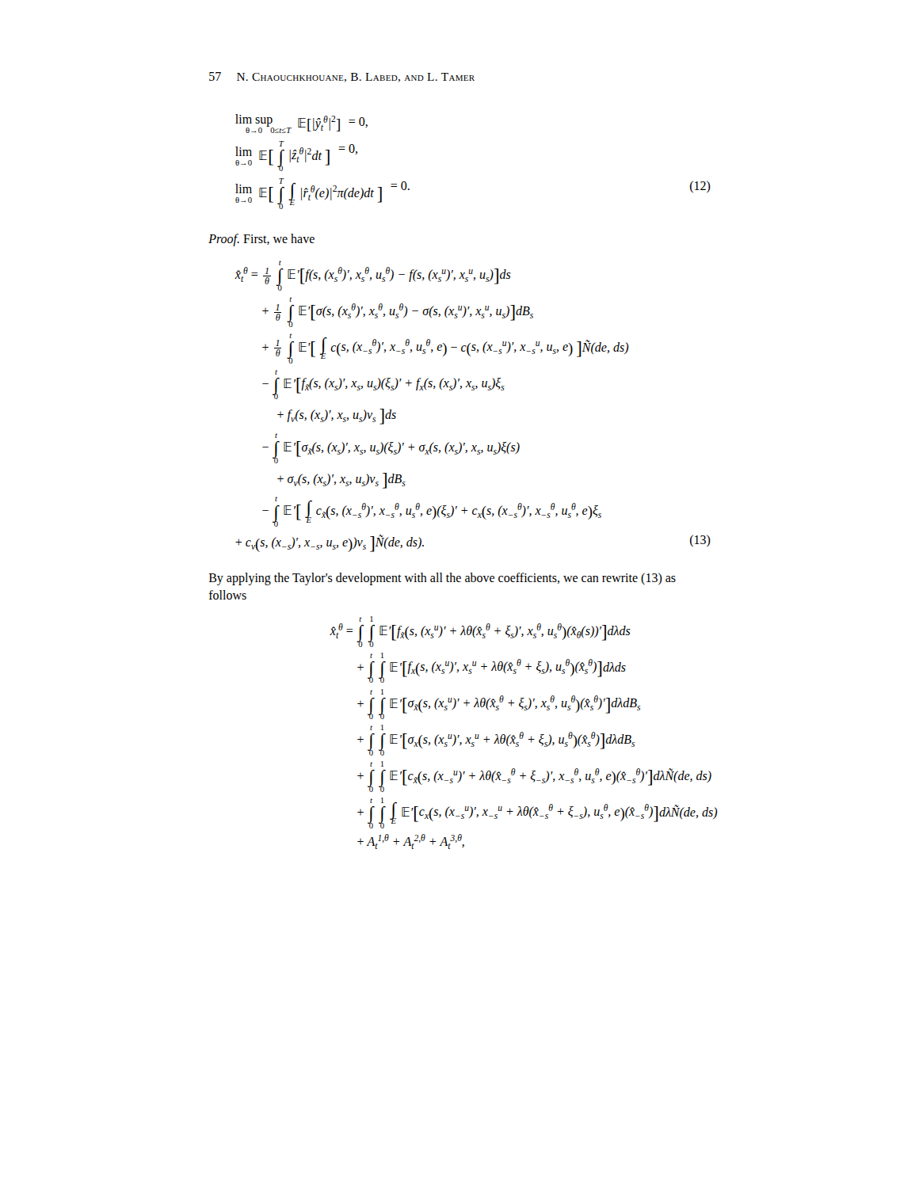57 N. Chaouchkhouane, B. Labed, and L. Tamer
lim sup θ→0 0≤t≤T 𝔼[|ŷtθ|2] = 0,
lim θ→0 𝔼[ T∫0 |ẑtθ|2dt ] = 0,
lim θ→0 𝔼[ T∫0 ∫E |r̂tθ(e)|2π(de)dt ] = 0. (12)
Proof. First, we have
x̂tθ = 1 θ t∫0 𝔼′[f(s, (xsθ)′, xsθ, usθ) − f(s, (xsu)′, xsu, us)] ds
+ 1 θ t∫0 𝔼′[σ(s, (xsθ)′, xsθ, usθ) − σ(s, (xsu)′, xsu, us)] dBs
+ 1 θ t∫0 𝔼′[ ∫E c(s, (x−sθ)′, x−sθ, usθ, e) − c(s, (x−su)′, x−su, us, e) ] Ñ(de, ds)
− t∫0 𝔼′[fx̃(s, (xs)′, xs, us)(ξs)′ + fx(s, (xs)′, xs, us)ξs
+ fv(s, (xs)′, xs, us)vs ] ds
− t∫0 𝔼′[σx̃(s, (xs)′, xs, us)(ξs)′ + σx(s, (xs)′, xs, us)ξ(s)
+ σv(s, (xs)′, xs, us)vs ] dBs
− t∫0 𝔼′[ ∫E cx̃(s, (x−sθ)′, x−sθ, usθ, e)(ξs)′ + cx(s, (x−sθ)′, x−sθ, usθ, e) ξs
+ cv(s, (x−s)′, x−s, us, e))vs ] Ñ(de, ds). (13)
By applying the Taylor's development with all the above coefficients, we can rewrite (13) as follows
x̂tθ = t∫0 1∫0 𝔼′[fx̃(s, (xsu)′ + λθ(x̂sθ + ξs)′, xsθ, usθ)(x̂θ(s))′] dλds
+ t∫0 1∫0 𝔼′[fx(s, (xsu)′, xsu + λθ(x̂sθ + ξs), usθ)(x̂sθ)] dλds
+ t∫0 1∫0 𝔼′[σx̃(s, (xsu)′ + λθ(x̂sθ + ξs)′, xsθ, usθ)(x̂sθ)′] dλdBs
+ t∫0 1∫0 𝔼′[σx(s, (xsu)′, xsu + λθ(x̂sθ + ξs), usθ)(x̂sθ)] dλdBs
+ t∫0 1∫0 𝔼′[cx̃(s, (x−su)′ + λθ(x̂−sθ + ξ−s)′, x−sθ, usθ, e)(x̂−sθ)′] dλÑ(de, ds)
+ t∫0 1∫0 ∫E 𝔼′[cx(s, (x−su)′, x−su + λθ(x̂−sθ + ξ−s), usθ, e)(x̂−sθ)] dλÑ(de, ds)
+ At1,θ + At2,θ + At3,θ,